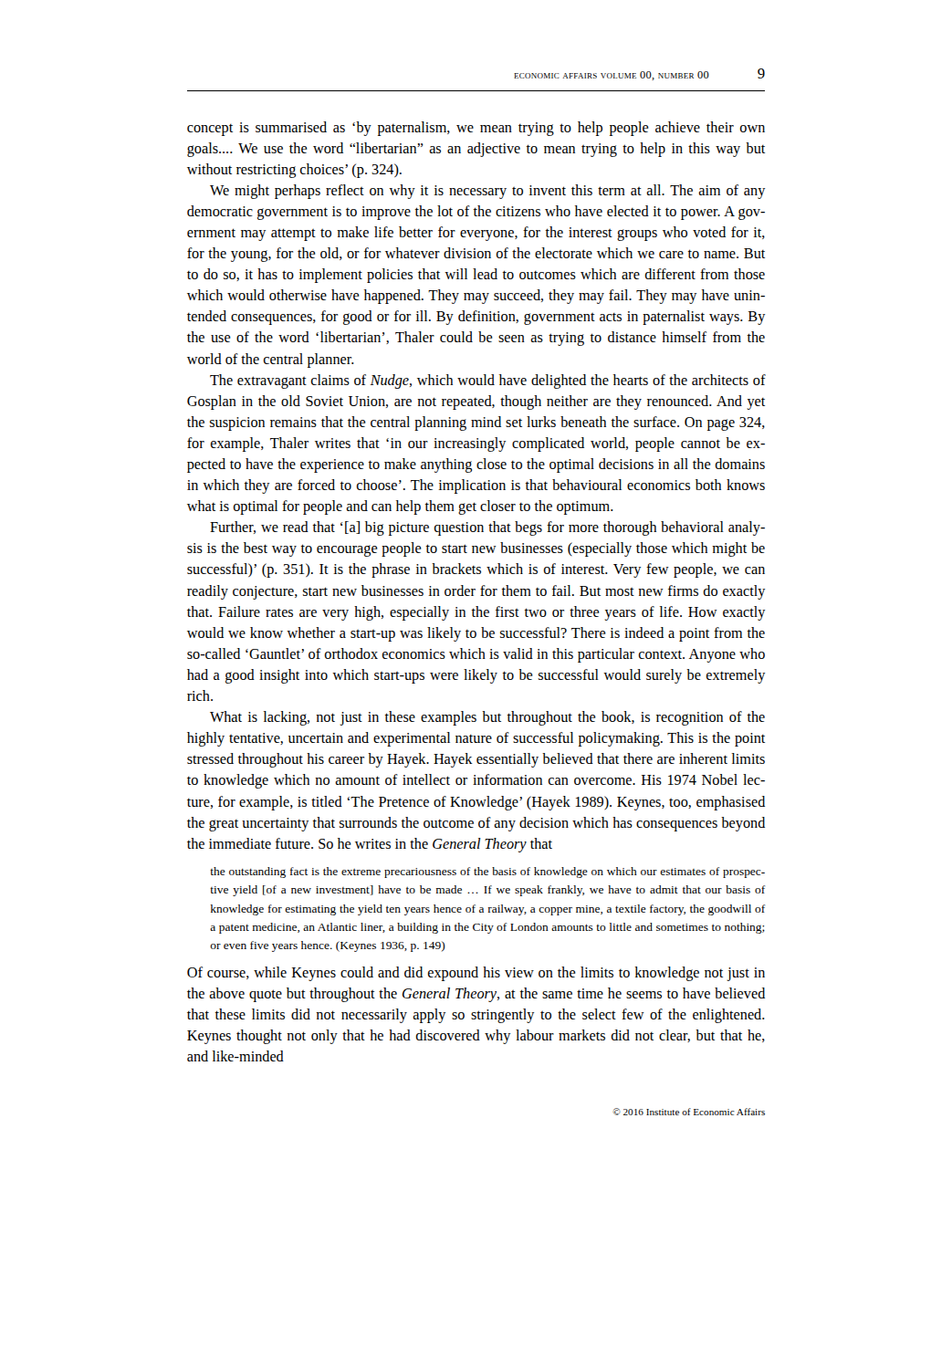economic affairs volume 00, number 00 9
concept is summarised as ‘by paternalism, we mean trying to help people achieve their own goals.... We use the word “libertarian” as an adjective to mean trying to help in this way but without restricting choices’ (p. 324).
We might perhaps reflect on why it is necessary to invent this term at all. The aim of any democratic government is to improve the lot of the citizens who have elected it to power. A government may attempt to make life better for everyone, for the interest groups who voted for it, for the young, for the old, or for whatever division of the electorate which we care to name. But to do so, it has to implement policies that will lead to outcomes which are different from those which would otherwise have happened. They may succeed, they may fail. They may have unintended consequences, for good or for ill. By definition, government acts in paternalist ways. By the use of the word ‘libertarian’, Thaler could be seen as trying to distance himself from the world of the central planner.
The extravagant claims of Nudge, which would have delighted the hearts of the architects of Gosplan in the old Soviet Union, are not repeated, though neither are they renounced. And yet the suspicion remains that the central planning mind set lurks beneath the surface. On page 324, for example, Thaler writes that ‘in our increasingly complicated world, people cannot be expected to have the experience to make anything close to the optimal decisions in all the domains in which they are forced to choose’. The implication is that behavioural economics both knows what is optimal for people and can help them get closer to the optimum.
Further, we read that ‘[a] big picture question that begs for more thorough behavioral analysis is the best way to encourage people to start new businesses (especially those which might be successful)’ (p. 351). It is the phrase in brackets which is of interest. Very few people, we can readily conjecture, start new businesses in order for them to fail. But most new firms do exactly that. Failure rates are very high, especially in the first two or three years of life. How exactly would we know whether a start-up was likely to be successful? There is indeed a point from the so-called ‘Gauntlet’ of orthodox economics which is valid in this particular context. Anyone who had a good insight into which start-ups were likely to be successful would surely be extremely rich.
What is lacking, not just in these examples but throughout the book, is recognition of the highly tentative, uncertain and experimental nature of successful policymaking. This is the point stressed throughout his career by Hayek. Hayek essentially believed that there are inherent limits to knowledge which no amount of intellect or information can overcome. His 1974 Nobel lecture, for example, is titled ‘The Pretence of Knowledge’ (Hayek 1989). Keynes, too, emphasised the great uncertainty that surrounds the outcome of any decision which has consequences beyond the immediate future. So he writes in the General Theory that
the outstanding fact is the extreme precariousness of the basis of knowledge on which our estimates of prospective yield [of a new investment] have to be made … If we speak frankly, we have to admit that our basis of knowledge for estimating the yield ten years hence of a railway, a copper mine, a textile factory, the goodwill of a patent medicine, an Atlantic liner, a building in the City of London amounts to little and sometimes to nothing; or even five years hence. (Keynes 1936, p. 149)
Of course, while Keynes could and did expound his view on the limits to knowledge not just in the above quote but throughout the General Theory, at the same time he seems to have believed that these limits did not necessarily apply so stringently to the select few of the enlightened. Keynes thought not only that he had discovered why labour markets did not clear, but that he, and like-minded
© 2016 Institute of Economic Affairs